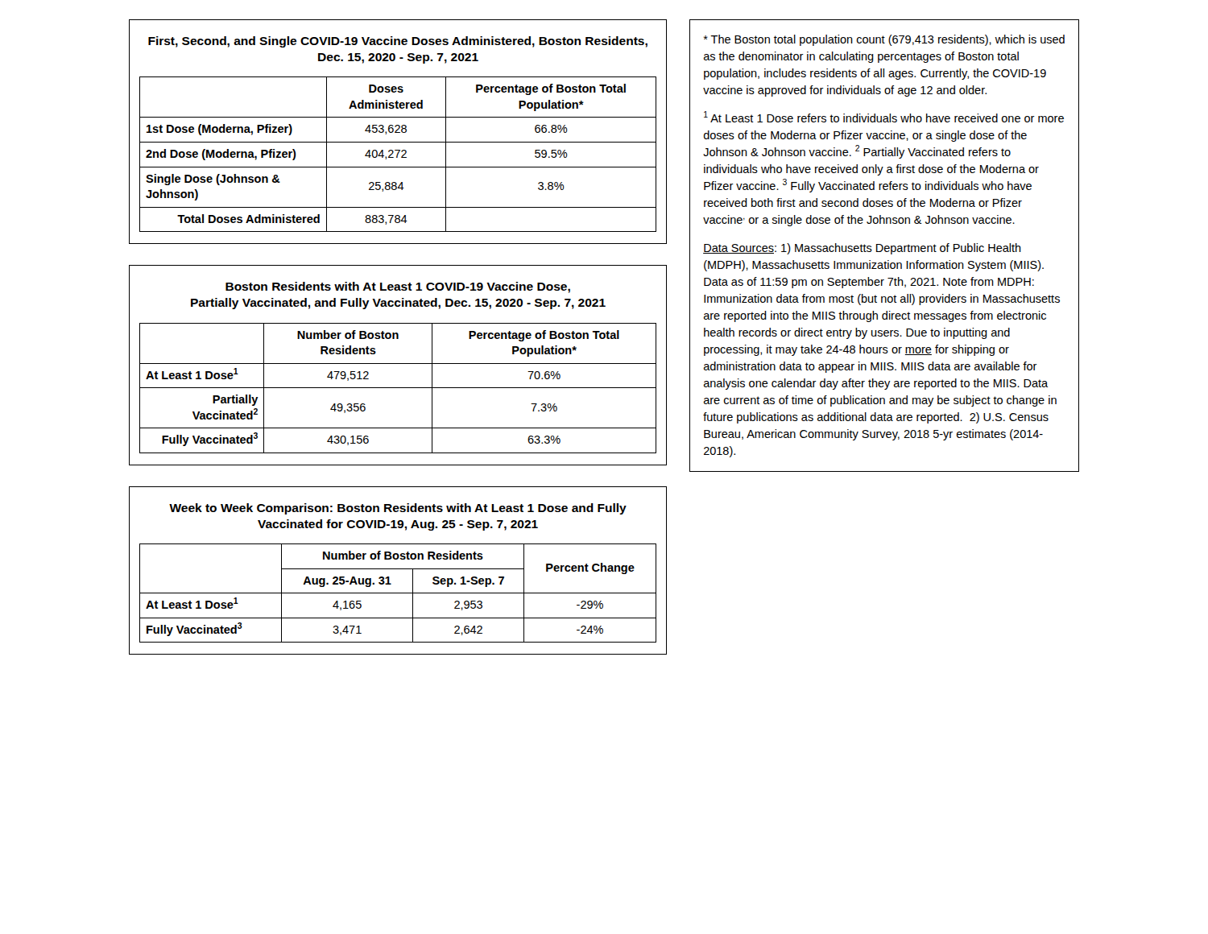First, Second, and Single COVID-19 Vaccine Doses Administered, Boston Residents, Dec. 15, 2020 - Sep. 7, 2021
| | Doses Administered | Percentage of Boston Total Population* |
| 1st Dose (Moderna, Pfizer) | 453,628 | 66.8% |
| 2nd Dose (Moderna, Pfizer) | 404,272 | 59.5% |
| Single Dose (Johnson & Johnson) | 25,884 | 3.8% |
| Total Doses Administered | 883,784 | |
Boston Residents with At Least 1 COVID-19 Vaccine Dose,
Partially Vaccinated, and Fully Vaccinated, Dec. 15, 2020 - Sep. 7, 2021
| | Number of Boston Residents | Percentage of Boston Total Population* |
| At Least 1 Dose 1 | 479,512 | 70.6% |
| Partially Vaccinated 2 | 49,356 | 7.3% |
| Fully Vaccinated 3 | 430,156 | 63.3% |
Week to Week Comparison: Boston Residents with At Least 1 Dose and Fully Vaccinated for COVID-19, Aug. 25 - Sep. 7, 2021
| | Number of Boston Residents | Percent Change |
| Aug. 25-Aug. 31 | Sep. 1-Sep. 7 |
| At Least 1 Dose 1 | 4,165 | 2,953 | -29% |
| Fully Vaccinated 3 | 3,471 | 2,642 | -24% |
* The Boston total population count (679,413 residents), which is used as the denominator in calculating percentages of Boston total population, includes residents of all ages. Currently, the COVID-19 vaccine is approved for individuals of age 12 and older.
1 At Least 1 Dose refers to individuals who have received one or more doses of the Moderna or Pfizer vaccine, or a single dose of the Johnson & Johnson vaccine. 2 Partially Vaccinated refers to individuals who have received only a first dose of the Moderna or Pfizer vaccine. 3 Fully Vaccinated refers to individuals who have received both first and second doses of the Moderna or Pfizer vaccine, or a single dose of the Johnson & Johnson vaccine.
Data Sources: 1) Massachusetts Department of Public Health (MDPH), Massachusetts Immunization Information System (MIIS). Data as of 11:59 pm on September 7th, 2021. Note from MDPH: Immunization data from most (but not all) providers in Massachusetts are reported into the MIIS through direct messages from electronic health records or direct entry by users. Due to inputting and processing, it may take 24-48 hours or more for shipping or administration data to appear in MIIS. MIIS data are available for analysis one calendar day after they are reported to the MIIS. Data are current as of time of publication and may be subject to change in future publications as additional data are reported. 2) U.S. Census Bureau, American Community Survey, 2018 5-yr estimates (2014-2018).